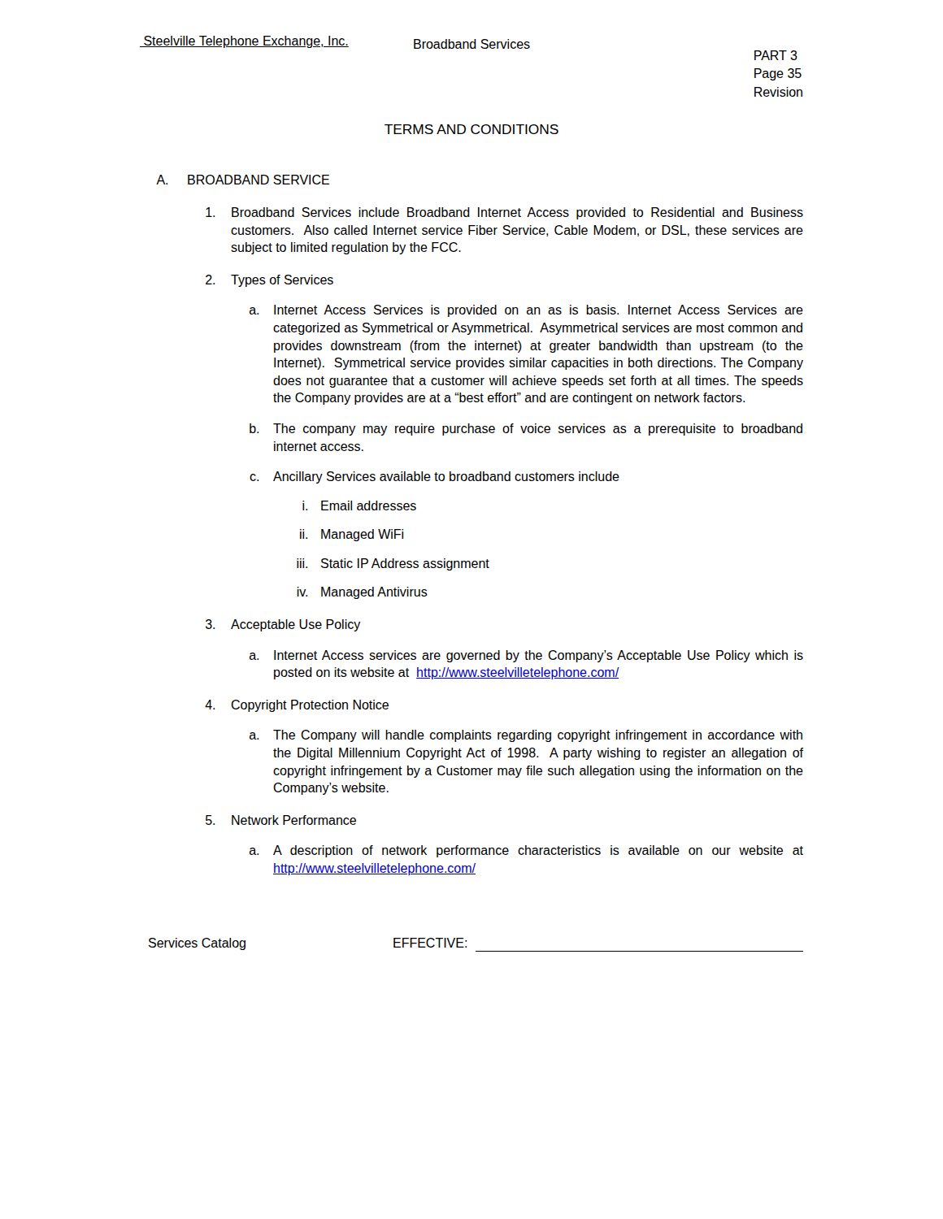Steelville Telephone Exchange, Inc.
Broadband Services
PART 3
Page 35
Revision
TERMS AND CONDITIONS
BROADBAND SERVICE
Broadband Services include Broadband Internet Access provided to Residential and Business customers. Also called Internet service Fiber Service, Cable Modem, or DSL, these services are subject to limited regulation by the FCC.
Types of Services
Internet Access Services is provided on an as is basis. Internet Access Services are categorized as Symmetrical or Asymmetrical. Asymmetrical services are most common and provides downstream (from the internet) at greater bandwidth than upstream (to the Internet). Symmetrical service provides similar capacities in both directions. The Company does not guarantee that a customer will achieve speeds set forth at all times. The speeds the Company provides are at a “best effort” and are contingent on network factors.
The company may require purchase of voice services as a prerequisite to broadband internet access.
Ancillary Services available to broadband customers include
Email addresses
Managed WiFi
Static IP Address assignment
Managed Antivirus
Acceptable Use Policy
Internet Access services are governed by the Company’s Acceptable Use Policy which is posted on its website at http://www.steelvilletelephone.com/
Copyright Protection Notice
The Company will handle complaints regarding copyright infringement in accordance with the Digital Millennium Copyright Act of 1998. A party wishing to register an allegation of copyright infringement by a Customer may file such allegation using the information on the Company’s website.
Network Performance
A description of network performance characteristics is available on our website at http://www.steelvilletelephone.com/
Services Catalog
EFFECTIVE: